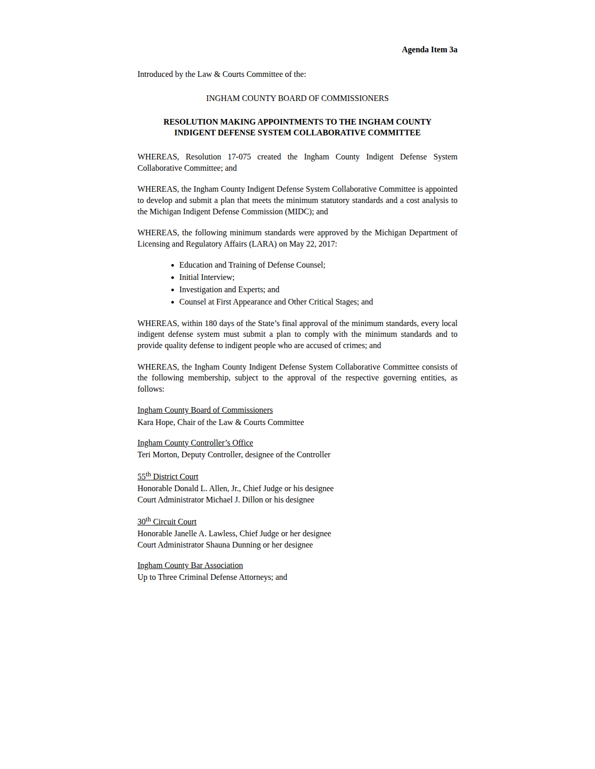Agenda Item 3a
Introduced by the Law & Courts Committee of the:
INGHAM COUNTY BOARD OF COMMISSIONERS
RESOLUTION MAKING APPOINTMENTS TO THE INGHAM COUNTY
INDIGENT DEFENSE SYSTEM COLLABORATIVE COMMITTEE
WHEREAS, Resolution 17-075 created the Ingham County Indigent Defense System Collaborative Committee; and
WHEREAS, the Ingham County Indigent Defense System Collaborative Committee is appointed to develop and submit a plan that meets the minimum statutory standards and a cost analysis to the Michigan Indigent Defense Commission (MIDC); and
WHEREAS, the following minimum standards were approved by the Michigan Department of Licensing and Regulatory Affairs (LARA) on May 22, 2017:
Education and Training of Defense Counsel;
Initial Interview;
Investigation and Experts; and
Counsel at First Appearance and Other Critical Stages; and
WHEREAS, within 180 days of the State’s final approval of the minimum standards, every local indigent defense system must submit a plan to comply with the minimum standards and to provide quality defense to indigent people who are accused of crimes; and
WHEREAS, the Ingham County Indigent Defense System Collaborative Committee consists of the following membership, subject to the approval of the respective governing entities, as follows:
Ingham County Board of Commissioners
Kara Hope, Chair of the Law & Courts Committee
Ingham County Controller’s Office
Teri Morton, Deputy Controller, designee of the Controller
55th District Court
Honorable Donald L. Allen, Jr., Chief Judge or his designee
Court Administrator Michael J. Dillon or his designee
30th Circuit Court
Honorable Janelle A. Lawless, Chief Judge or her designee
Court Administrator Shauna Dunning or her designee
Ingham County Bar Association
Up to Three Criminal Defense Attorneys; and